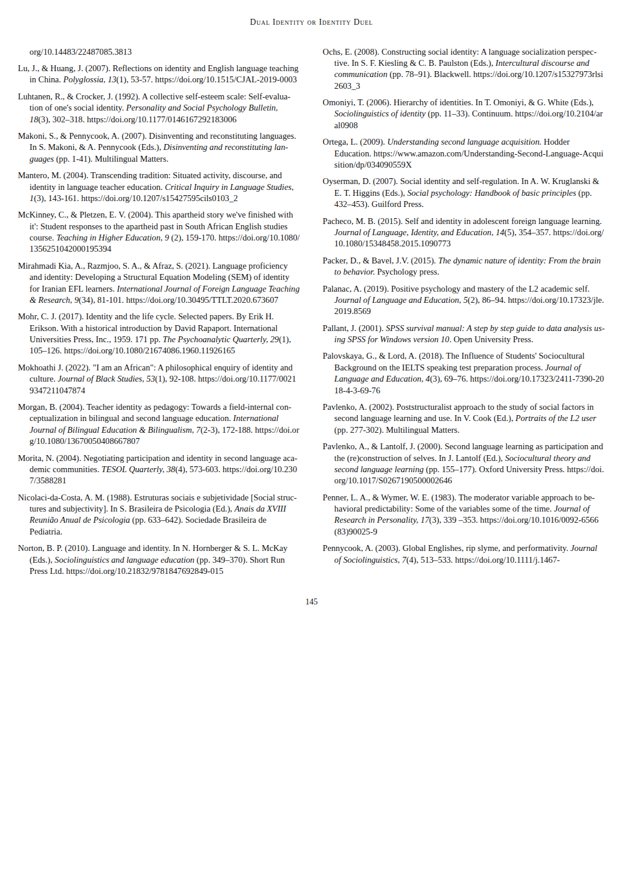Dual Identity or Identity Duel
org/10.14483/22487085.3813
Lu, J., & Huang, J. (2007). Reflections on identity and English language teaching in China. Polyglossia, 13(1), 53-57. https://doi.org/10.1515/CJAL-2019-0003
Luhtanen, R., & Crocker, J. (1992). A collective self-esteem scale: Self-evaluation of one's social identity. Personality and Social Psychology Bulletin, 18(3), 302–318. https://doi.org/10.1177/0146167292183006
Makoni, S., & Pennycook, A. (2007). Disinventing and reconstituting languages. In S. Makoni, & A. Pennycook (Eds.), Disinventing and reconstituting languages (pp. 1-41). Multilingual Matters.
Mantero, M. (2004). Transcending tradition: Situated activity, discourse, and identity in language teacher education. Critical Inquiry in Language Studies, 1(3), 143-161. https://doi.org/10.1207/s15427595cils0103_2
McKinney, C., & Pletzen, E. V. (2004). This apartheid story we've finished with it': Student responses to the apartheid past in South African English studies course. Teaching in Higher Education, 9 (2), 159-170. https://doi.org/10.1080/1356251042000195394
Mirahmadi Kia, A., Razmjoo, S. A., & Afraz, S. (2021). Language proficiency and identity: Developing a Structural Equation Modeling (SEM) of identity for Iranian EFL learners. International Journal of Foreign Language Teaching & Research, 9(34), 81-101. https://doi.org/10.30495/TTLT.2020.673607
Mohr, C. J. (2017). Identity and the life cycle. Selected papers. By Erik H. Erikson. With a historical introduction by David Rapaport. International Universities Press, Inc., 1959. 171 pp. The Psychoanalytic Quarterly, 29(1), 105–126. https://doi.org/10.1080/21674086.1960.11926165
Mokhoathi J. (2022). "I am an African": A philosophical enquiry of identity and culture. Journal of Black Studies, 53(1), 92-108. https://doi.org/10.1177/00219347211047874
Morgan, B. (2004). Teacher identity as pedagogy: Towards a field-internal conceptualization in bilingual and second language education. International Journal of Bilingual Education & Bilingualism, 7(2-3), 172-188. https://doi.org/10.1080/13670050408667807
Morita, N. (2004). Negotiating participation and identity in second language academic communities. TESOL Quarterly, 38(4), 573-603. https://doi.org/10.2307/3588281
Nicolaci-da-Costa, A. M. (1988). Estruturas sociais e subjetividade [Social structures and subjectivity]. In S. Brasileira de Psicologia (Ed.), Anais da XVIII Reunião Anual de Psicologia (pp. 633–642). Sociedade Brasileira de Pediatria.
Norton, B. P. (2010). Language and identity. In N. Hornberger & S. L. McKay (Eds.), Sociolinguistics and language education (pp. 349–370). Short Run Press Ltd. https://doi.org/10.21832/9781847692849-015
Ochs, E. (2008). Constructing social identity: A language socialization perspective. In S. F. Kiesling & C. B. Paulston (Eds.), Intercultural discourse and communication (pp. 78–91). Blackwell. https://doi.org/10.1207/s15327973rlsi2603_3
Omoniyi, T. (2006). Hierarchy of identities. In T. Omoniyi, & G. White (Eds.), Sociolinguistics of identity (pp. 11–33). Continuum. https://doi.org/10.2104/aral0908
Ortega, L. (2009). Understanding second language acquisition. Hodder Education. https://www.amazon.com/Understanding-Second-Language-Acquisition/dp/034090559X
Oyserman, D. (2007). Social identity and self-regulation. In A. W. Kruglanski & E. T. Higgins (Eds.), Social psychology: Handbook of basic principles (pp. 432–453). Guilford Press.
Pacheco, M. B. (2015). Self and identity in adolescent foreign language learning. Journal of Language, Identity, and Education, 14(5), 354–357. https://doi.org/10.1080/15348458.2015.1090773
Packer, D., & Bavel, J.V. (2015). The dynamic nature of identity: From the brain to behavior. Psychology press.
Palanac, A. (2019). Positive psychology and mastery of the L2 academic self. Journal of Language and Education, 5(2), 86–94. https://doi.org/10.17323/jle.2019.8569
Pallant, J. (2001). SPSS survival manual: A step by step guide to data analysis using SPSS for Windows version 10. Open University Press.
Palovskaya, G., & Lord, A. (2018). The Influence of Students' Sociocultural Background on the IELTS speaking test preparation process. Journal of Language and Education, 4(3), 69–76. https://doi.org/10.17323/2411-7390-2018-4-3-69-76
Pavlenko, A. (2002). Poststructuralist approach to the study of social factors in second language learning and use. In V. Cook (Ed.), Portraits of the L2 user (pp. 277-302). Multilingual Matters.
Pavlenko, A., & Lantolf, J. (2000). Second language learning as participation and the (re)construction of selves. In J. Lantolf (Ed.), Sociocultural theory and second language learning (pp. 155–177). Oxford University Press. https://doi.org/10.1017/S0267190500002646
Penner, L. A., & Wymer, W. E. (1983). The moderator variable approach to behavioral predictability: Some of the variables some of the time. Journal of Research in Personality, 17(3), 339 –353. https://doi.org/10.1016/0092-6566(83)90025-9
Pennycook, A. (2003). Global Englishes, rip slyme, and performativity. Journal of Sociolinguistics, 7(4), 513–533. https://doi.org/10.1111/j.1467-
145